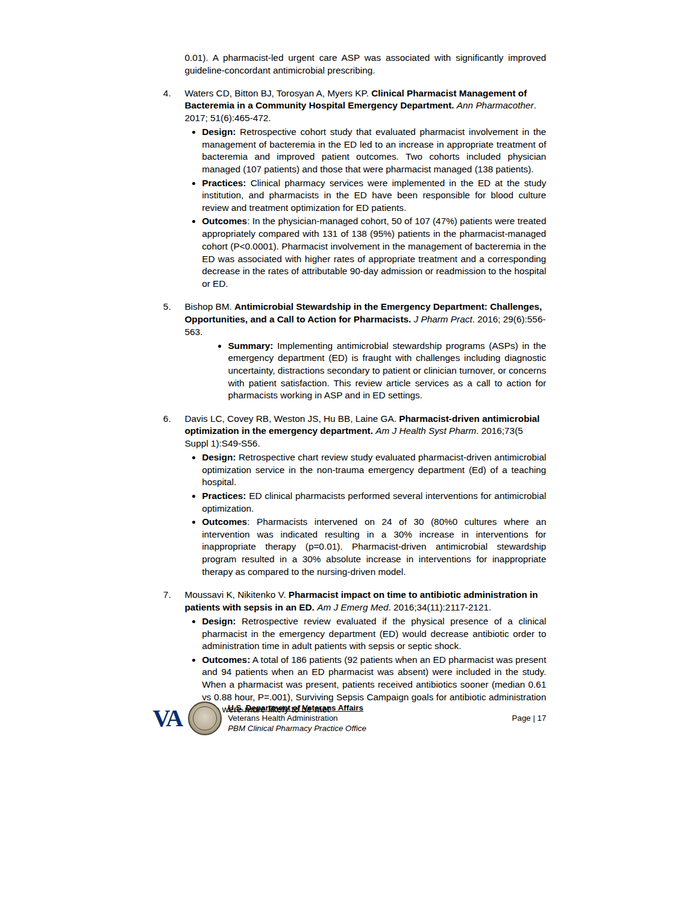0.01). A pharmacist-led urgent care ASP was associated with significantly improved guideline-concordant antimicrobial prescribing.
Waters CD, Bitton BJ, Torosyan A, Myers KP. Clinical Pharmacist Management of Bacteremia in a Community Hospital Emergency Department. Ann Pharmacother. 2017; 51(6):465-472.
Design: Retrospective cohort study that evaluated pharmacist involvement in the management of bacteremia in the ED led to an increase in appropriate treatment of bacteremia and improved patient outcomes. Two cohorts included physician managed (107 patients) and those that were pharmacist managed (138 patients).
Practices: Clinical pharmacy services were implemented in the ED at the study institution, and pharmacists in the ED have been responsible for blood culture review and treatment optimization for ED patients.
Outcomes: In the physician-managed cohort, 50 of 107 (47%) patients were treated appropriately compared with 131 of 138 (95%) patients in the pharmacist-managed cohort (P<0.0001). Pharmacist involvement in the management of bacteremia in the ED was associated with higher rates of appropriate treatment and a corresponding decrease in the rates of attributable 90-day admission or readmission to the hospital or ED.
Bishop BM. Antimicrobial Stewardship in the Emergency Department: Challenges, Opportunities, and a Call to Action for Pharmacists. J Pharm Pract. 2016; 29(6):556-563.
Summary: Implementing antimicrobial stewardship programs (ASPs) in the emergency department (ED) is fraught with challenges including diagnostic uncertainty, distractions secondary to patient or clinician turnover, or concerns with patient satisfaction. This review article services as a call to action for pharmacists working in ASP and in ED settings.
Davis LC, Covey RB, Weston JS, Hu BB, Laine GA. Pharmacist-driven antimicrobial optimization in the emergency department. Am J Health Syst Pharm. 2016;73(5 Suppl 1):S49-S56.
Design: Retrospective chart review study evaluated pharmacist-driven antimicrobial optimization service in the non-trauma emergency department (Ed) of a teaching hospital.
Practices: ED clinical pharmacists performed several interventions for antimicrobial optimization.
Outcomes: Pharmacists intervened on 24 of 30 (80%0 cultures where an intervention was indicated resulting in a 30% increase in interventions for inappropriate therapy (p=0.01). Pharmacist-driven antimicrobial stewardship program resulted in a 30% absolute increase in interventions for inappropriate therapy as compared to the nursing-driven model.
Moussavi K, Nikitenko V. Pharmacist impact on time to antibiotic administration in patients with sepsis in an ED. Am J Emerg Med. 2016;34(11):2117-2121.
Design: Retrospective review evaluated if the physical presence of a clinical pharmacist in the emergency department (ED) would decrease antibiotic order to administration time in adult patients with sepsis or septic shock.
Outcomes: A total of 186 patients (92 patients when an ED pharmacist was present and 94 patients when an ED pharmacist was absent) were included in the study. When a pharmacist was present, patients received antibiotics sooner (median 0.61 vs 0.88 hour, P=.001), Surviving Sepsis Campaign goals for antibiotic administration time were more likely to be met
VA U.S. Department of Veterans Affairs
Veterans Health Administration
PBM Clinical Pharmacy Practice Office
Page | 17